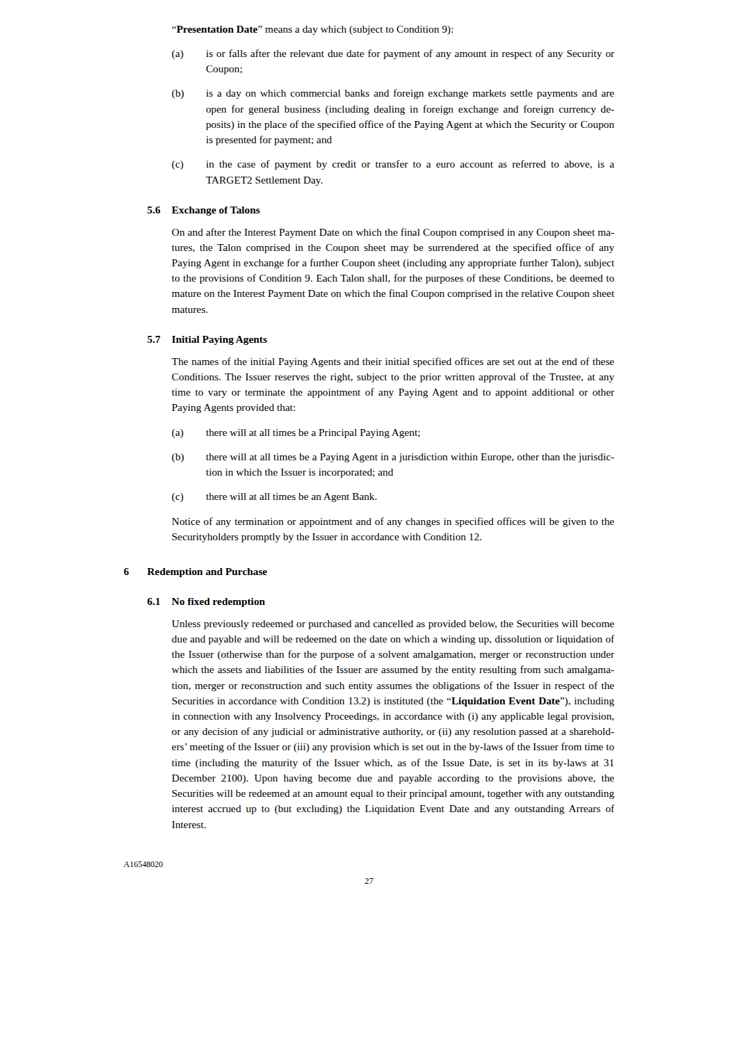“Presentation Date” means a day which (subject to Condition 9):
(a)
is or falls after the relevant due date for payment of any amount in respect of any Security or Coupon;
(b)
is a day on which commercial banks and foreign exchange markets settle payments and are open for general business (including dealing in foreign exchange and foreign currency deposits) in the place of the specified office of the Paying Agent at which the Security or Coupon is presented for payment; and
(c)
in the case of payment by credit or transfer to a euro account as referred to above, is a TARGET2 Settlement Day.
5.6
Exchange of Talons
On and after the Interest Payment Date on which the final Coupon comprised in any Coupon sheet matures, the Talon comprised in the Coupon sheet may be surrendered at the specified office of any Paying Agent in exchange for a further Coupon sheet (including any appropriate further Talon), subject to the provisions of Condition 9. Each Talon shall, for the purposes of these Conditions, be deemed to mature on the Interest Payment Date on which the final Coupon comprised in the relative Coupon sheet matures.
5.7
Initial Paying Agents
The names of the initial Paying Agents and their initial specified offices are set out at the end of these Conditions. The Issuer reserves the right, subject to the prior written approval of the Trustee, at any time to vary or terminate the appointment of any Paying Agent and to appoint additional or other Paying Agents provided that:
(a)
there will at all times be a Principal Paying Agent;
(b)
there will at all times be a Paying Agent in a jurisdiction within Europe, other than the jurisdiction in which the Issuer is incorporated; and
(c)
there will at all times be an Agent Bank.
Notice of any termination or appointment and of any changes in specified offices will be given to the Securityholders promptly by the Issuer in accordance with Condition 12.
6
Redemption and Purchase
6.1
No fixed redemption
Unless previously redeemed or purchased and cancelled as provided below, the Securities will become due and payable and will be redeemed on the date on which a winding up, dissolution or liquidation of the Issuer (otherwise than for the purpose of a solvent amalgamation, merger or reconstruction under which the assets and liabilities of the Issuer are assumed by the entity resulting from such amalgamation, merger or reconstruction and such entity assumes the obligations of the Issuer in respect of the Securities in accordance with Condition 13.2) is instituted (the “Liquidation Event Date”), including in connection with any Insolvency Proceedings, in accordance with (i) any applicable legal provision, or any decision of any judicial or administrative authority, or (ii) any resolution passed at a shareholders’ meeting of the Issuer or (iii) any provision which is set out in the by-laws of the Issuer from time to time (including the maturity of the Issuer which, as of the Issue Date, is set in its by-laws at 31 December 2100). Upon having become due and payable according to the provisions above, the Securities will be redeemed at an amount equal to their principal amount, together with any outstanding interest accrued up to (but excluding) the Liquidation Event Date and any outstanding Arrears of Interest.
A16548020
27